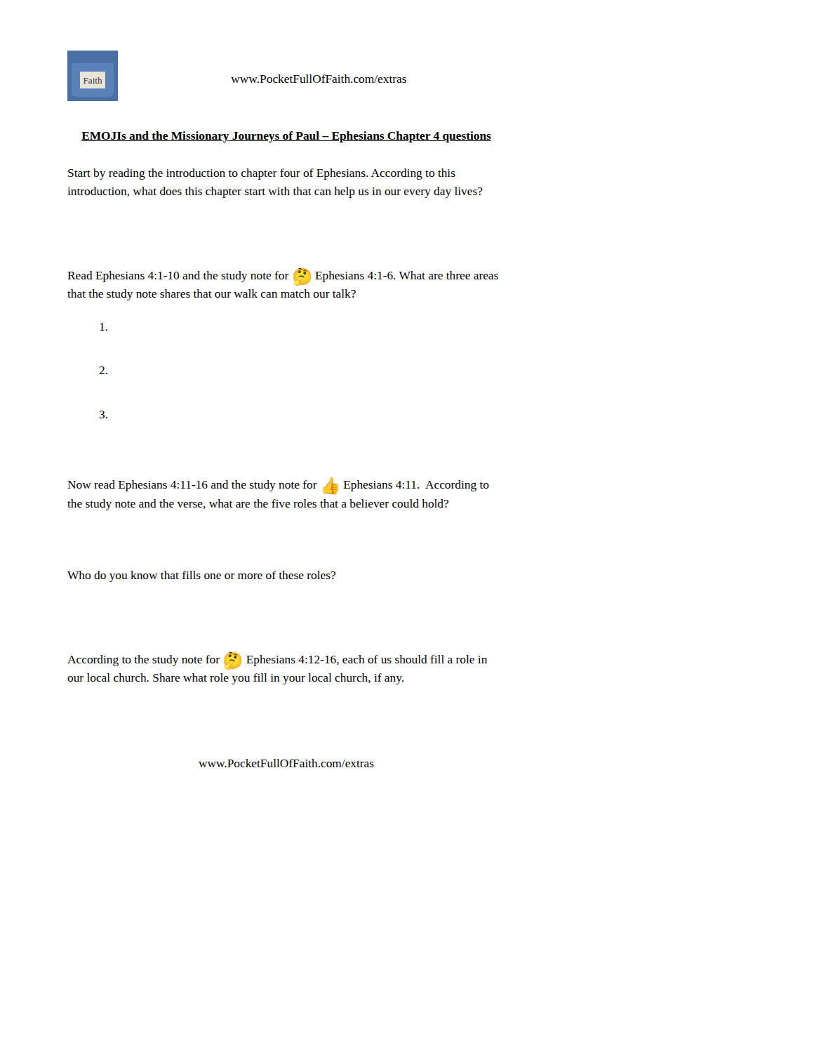www.PocketFullOfFaith.com/extras
EMOJIs and the Missionary Journeys of Paul – Ephesians Chapter 4 questions
Start by reading the introduction to chapter four of Ephesians. According to this introduction, what does this chapter start with that can help us in our every day lives?
Read Ephesians 4:1-10 and the study note for 🤔 Ephesians 4:1-6. What are three areas that the study note shares that our walk can match our talk?
Now read Ephesians 4:11-16 and the study note for 👍 Ephesians 4:11. According to the study note and the verse, what are the five roles that a believer could hold?
Who do you know that fills one or more of these roles?
According to the study note for 🤔 Ephesians 4:12-16, each of us should fill a role in our local church. Share what role you fill in your local church, if any.
www.PocketFullOfFaith.com/extras